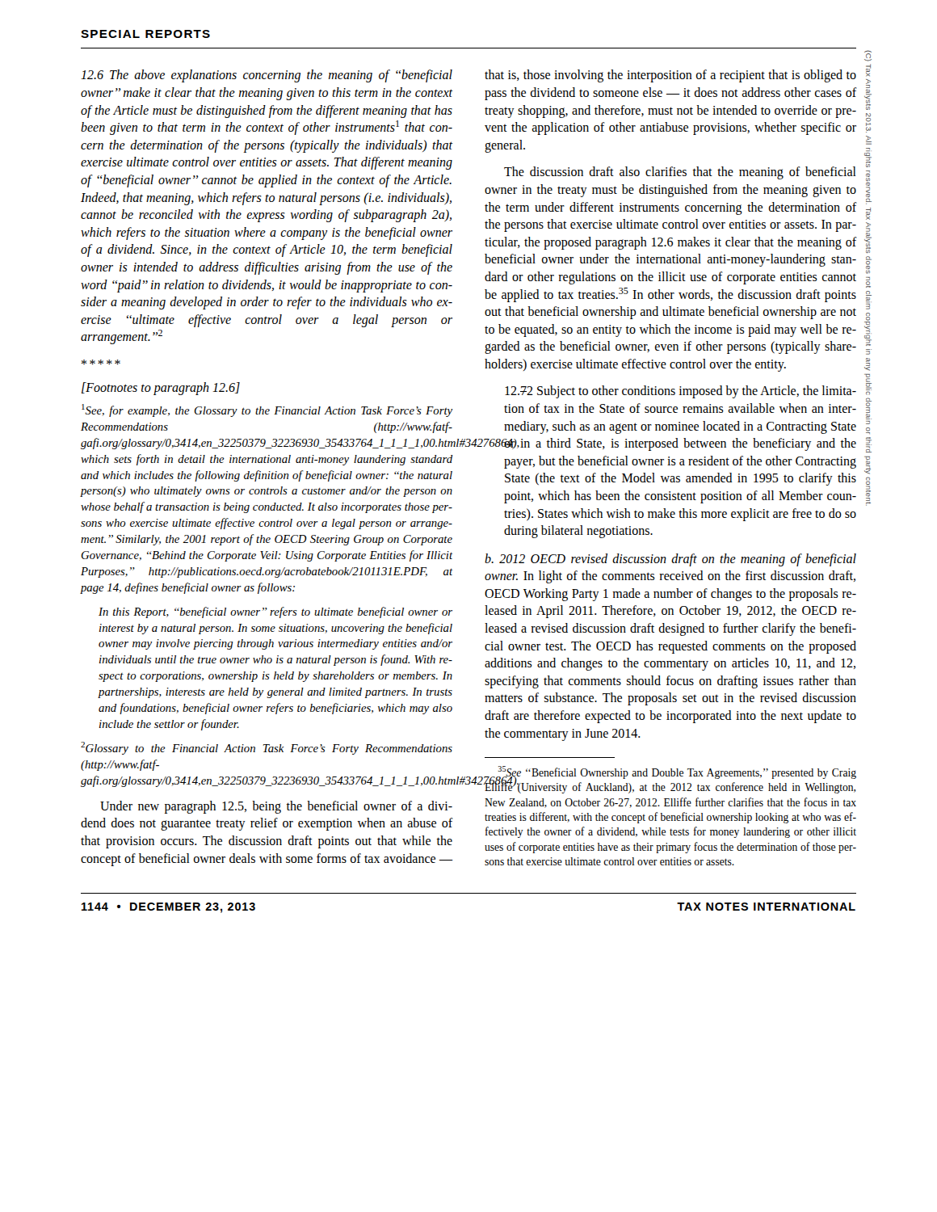SPECIAL REPORTS
(C) Tax Analysts 2013. All rights reserved. Tax Analysts does not claim copyright in any public domain or third party content.
12.6 The above explanations concerning the meaning of ‘‘beneficial owner’’ make it clear that the meaning given to this term in the context of the Article must be distinguished from the different meaning that has been given to that term in the context of other instruments1 that concern the determination of the persons (typically the individuals) that exercise ultimate control over entities or assets. That different meaning of ‘‘beneficial owner’’ cannot be applied in the context of the Article. Indeed, that meaning, which refers to natural persons (i.e. individuals), cannot be reconciled with the express wording of subparagraph 2a), which refers to the situation where a company is the beneficial owner of a dividend. Since, in the context of Article 10, the term beneficial owner is intended to address difficulties arising from the use of the word ‘‘paid’’ in relation to dividends, it would be inappropriate to consider a meaning developed in order to refer to the individuals who exercise ‘‘ultimate effective control over a legal person or arrangement.’’2
*****
[Footnotes to paragraph 12.6]
1See, for example, the Glossary to the Financial Action Task Force’s Forty Recommendations (http://www.fatf-gafi.org/glossary/0,3414,en_32250379_32236930_35433764_1_1_1_1,00.html#34276864), which sets forth in detail the international anti-money laundering standard and which includes the following definition of beneficial owner: ‘‘the natural person(s) who ultimately owns or controls a customer and/or the person on whose behalf a transaction is being conducted. It also incorporates those persons who exercise ultimate effective control over a legal person or arrangement.’’ Similarly, the 2001 report of the OECD Steering Group on Corporate Governance, ‘‘Behind the Corporate Veil: Using Corporate Entities for Illicit Purposes,’’ http://publications.oecd.org/acrobatebook/2101131E.PDF, at page 14, defines beneficial owner as follows:
In this Report, ‘‘beneficial owner’’ refers to ultimate beneficial owner or interest by a natural person. In some situations, uncovering the beneficial owner may involve piercing through various intermediary entities and/or individuals until the true owner who is a natural person is found. With respect to corporations, ownership is held by shareholders or members. In partnerships, interests are held by general and limited partners. In trusts and foundations, beneficial owner refers to beneficiaries, which may also include the settlor or founder.
2Glossary to the Financial Action Task Force’s Forty Recommendations (http://www.fatf-gafi.org/glossary/0,3414,en_32250379_32236930_35433764_1_1_1_1,00.html#34276864).
Under new paragraph 12.5, being the beneficial owner of a dividend does not guarantee treaty relief or exemption when an abuse of that provision occurs. The discussion draft points out that while the concept of beneficial owner deals with some forms of tax avoidance — that is, those involving the interposition of a recipient that is obliged to pass the dividend to someone else — it does not address other cases of treaty shopping, and therefore, must not be intended to override or prevent the application of other antiabuse provisions, whether specific or general.
The discussion draft also clarifies that the meaning of beneficial owner in the treaty must be distinguished from the meaning given to the term under different instruments concerning the determination of the persons that exercise ultimate control over entities or assets. In particular, the proposed paragraph 12.6 makes it clear that the meaning of beneficial owner under the international anti-money-laundering standard or other regulations on the illicit use of corporate entities cannot be applied to tax treaties.35 In other words, the discussion draft points out that beneficial ownership and ultimate beneficial ownership are not to be equated, so an entity to which the income is paid may well be regarded as the beneficial owner, even if other persons (typically shareholders) exercise ultimate effective control over the entity.
12.72 Subject to other conditions imposed by the Article, the limitation of tax in the State of source remains available when an intermediary, such as an agent or nominee located in a Contracting State or in a third State, is interposed between the beneficiary and the payer, but the beneficial owner is a resident of the other Contracting State (the text of the Model was amended in 1995 to clarify this point, which has been the consistent position of all Member countries). States which wish to make this more explicit are free to do so during bilateral negotiations.
b. 2012 OECD revised discussion draft on the meaning of beneficial owner. In light of the comments received on the first discussion draft, OECD Working Party 1 made a number of changes to the proposals released in April 2011. Therefore, on October 19, 2012, the OECD released a revised discussion draft designed to further clarify the beneficial owner test. The OECD has requested comments on the proposed additions and changes to the commentary on articles 10, 11, and 12, specifying that comments should focus on drafting issues rather than matters of substance. The proposals set out in the revised discussion draft are therefore expected to be incorporated into the next update to the commentary in June 2014.
35See ‘‘Beneficial Ownership and Double Tax Agreements,’’ presented by Craig Elliffe (University of Auckland), at the 2012 tax conference held in Wellington, New Zealand, on October 26-27, 2012. Elliffe further clarifies that the focus in tax treaties is different, with the concept of beneficial ownership looking at who was effectively the owner of a dividend, while tests for money laundering or other illicit uses of corporate entities have as their primary focus the determination of those persons that exercise ultimate control over entities or assets.
1144 • DECEMBER 23, 2013 TAX NOTES INTERNATIONAL